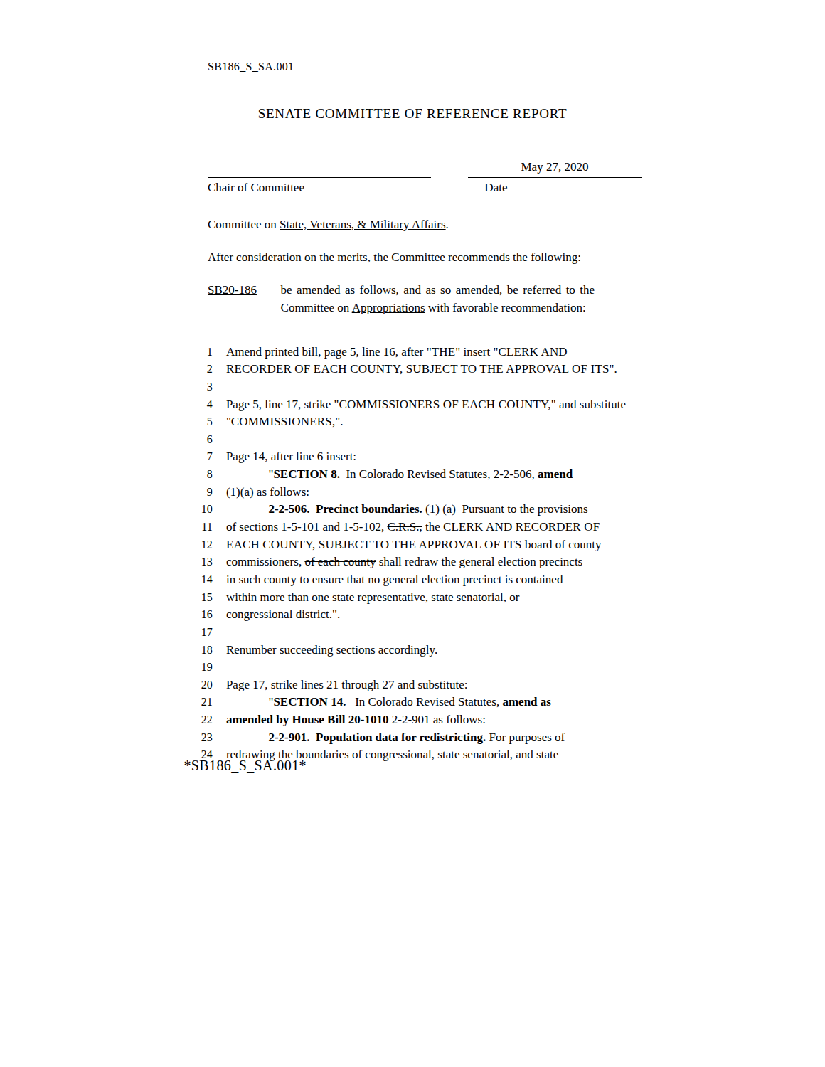SB186_S_SA.001
SENATE COMMITTEE OF REFERENCE REPORT
May 27, 2020
Chair of Committee
Date
Committee on State, Veterans, & Military Affairs.
After consideration on the merits, the Committee recommends the following:
SB20-186
be amended as follows, and as so amended, be referred to the Committee on Appropriations with favorable recommendation:
Amend printed bill, page 5, line 16, after "THE" insert "CLERK AND
RECORDER OF EACH COUNTY, SUBJECT TO THE APPROVAL OF ITS".
Page 5, line 17, strike "COMMISSIONERS OF EACH COUNTY," and substitute
"COMMISSIONERS,".
Page 14, after line 6 insert:
"SECTION 8. In Colorado Revised Statutes, 2-2-506, amend
(1)(a) as follows:
2-2-506. Precinct boundaries. (1) (a) Pursuant to the provisions
of sections 1-5-101 and 1-5-102, C.R.S., the CLERK AND RECORDER OF
EACH COUNTY, SUBJECT TO THE APPROVAL OF ITS board of county
commissioners, of each county shall redraw the general election precincts
in such county to ensure that no general election precinct is contained
within more than one state representative, state senatorial, or
congressional district.".
Renumber succeeding sections accordingly.
Page 17, strike lines 21 through 27 and substitute:
"SECTION 14. In Colorado Revised Statutes, amend as
amended by House Bill 20-1010 2-2-901 as follows:
2-2-901. Population data for redistricting. For purposes of
redrawing the boundaries of congressional, state senatorial, and state
*SB186_S_SA.001*